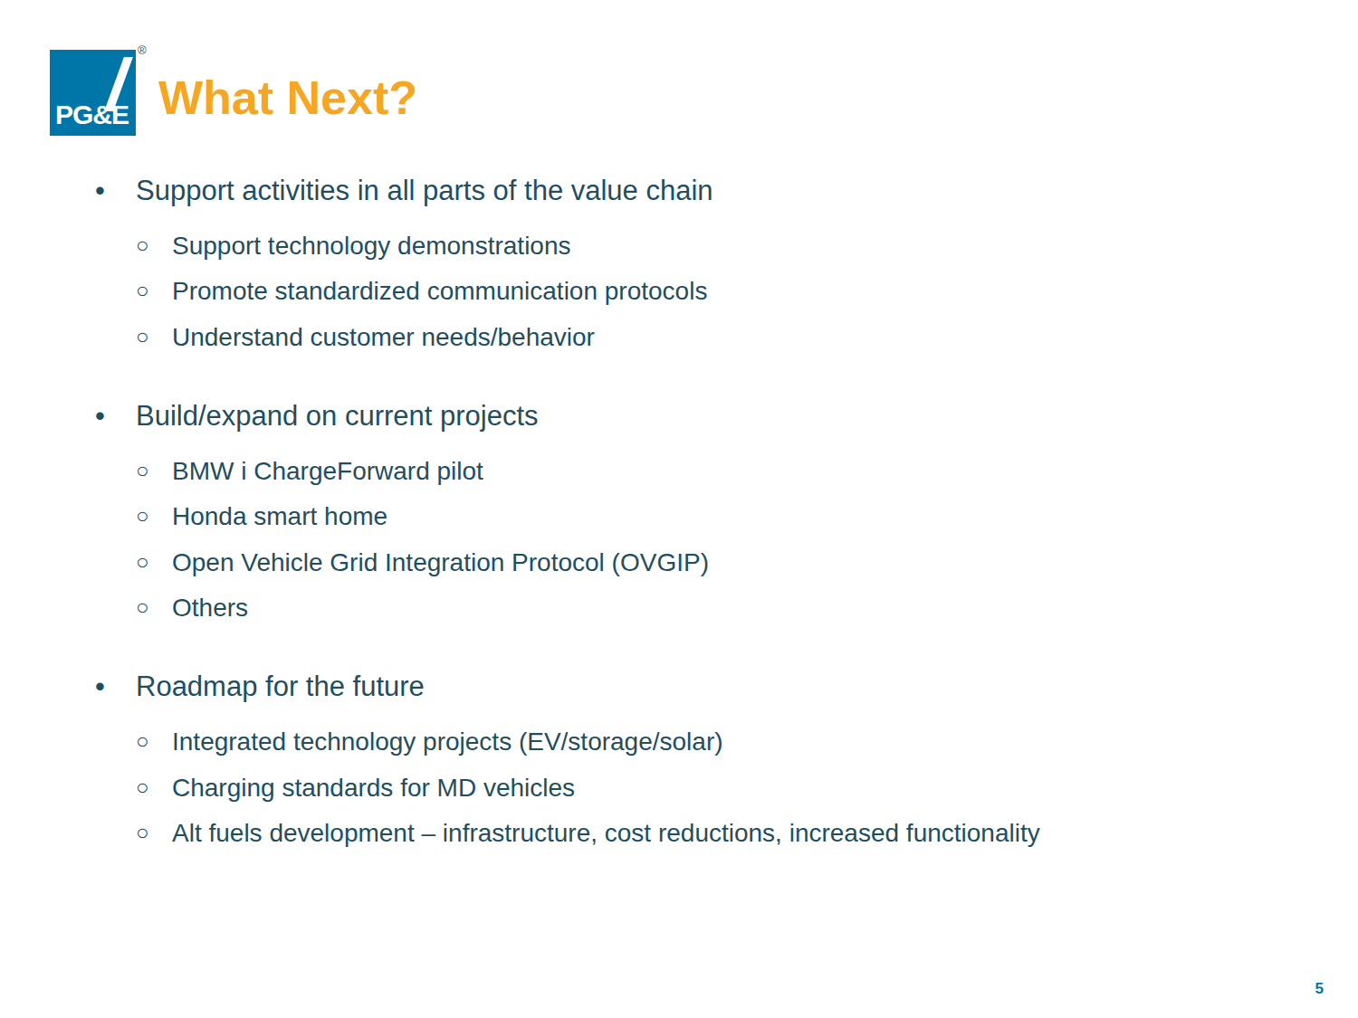PG&E
®
What Next?
•Support activities in all parts of the value chain
○Support technology demonstrations
○Promote standardized communication protocols
○Understand customer needs/behavior
•Build/expand on current projects
○BMW i ChargeForward pilot
○Honda smart home
○Open Vehicle Grid Integration Protocol (OVGIP)
○Others
•Roadmap for the future
○Integrated technology projects (EV/storage/solar)
○Charging standards for MD vehicles
○Alt fuels development – infrastructure, cost reductions, increased functionality
5